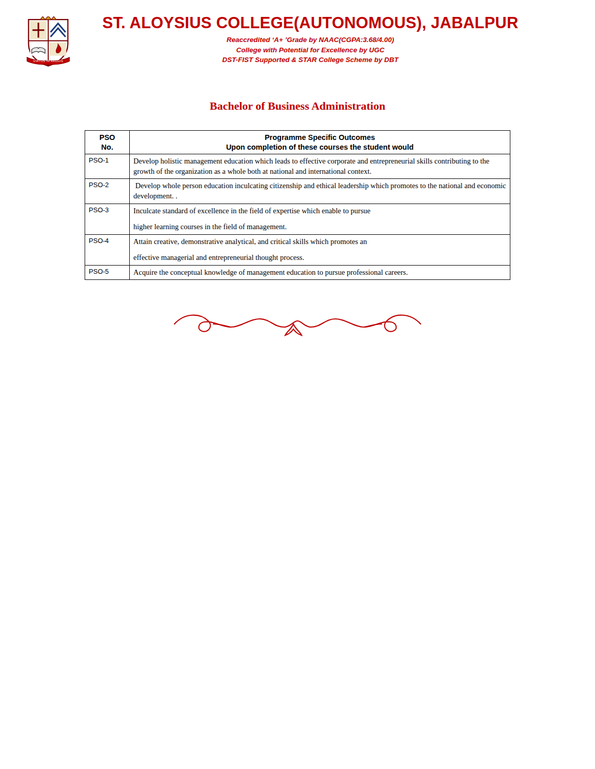VIRTUS IN ARDUIS
ST. ALOYSIUS COLLEGE(AUTONOMOUS), JABALPUR
Reaccredited ‘A+ ’Grade by NAAC(CGPA:3.68/4.00)
College with Potential for Excellence by UGC
DST-FIST Supported & STAR College Scheme by DBT
Bachelor of Business Administration
| PSO No. | Programme Specific Outcomes Upon completion of these courses the student would |
| --- | --- |
| PSO-1 | Develop holistic management education which leads to effective corporate and entrepreneurial skills contributing to the growth of the organization as a whole both at national and international context. |
| PSO-2 | Develop whole person education inculcating citizenship and ethical leadership which promotes to the national and economic development. . |
| PSO-3 | Inculcate standard of excellence in the field of expertise which enable to pursue higher learning courses in the field of management. |
| PSO-4 | Attain creative, demonstrative analytical, and critical skills which promotes an effective managerial and entrepreneurial thought process. |
| PSO-5 | Acquire the conceptual knowledge of management education to pursue professional careers. |